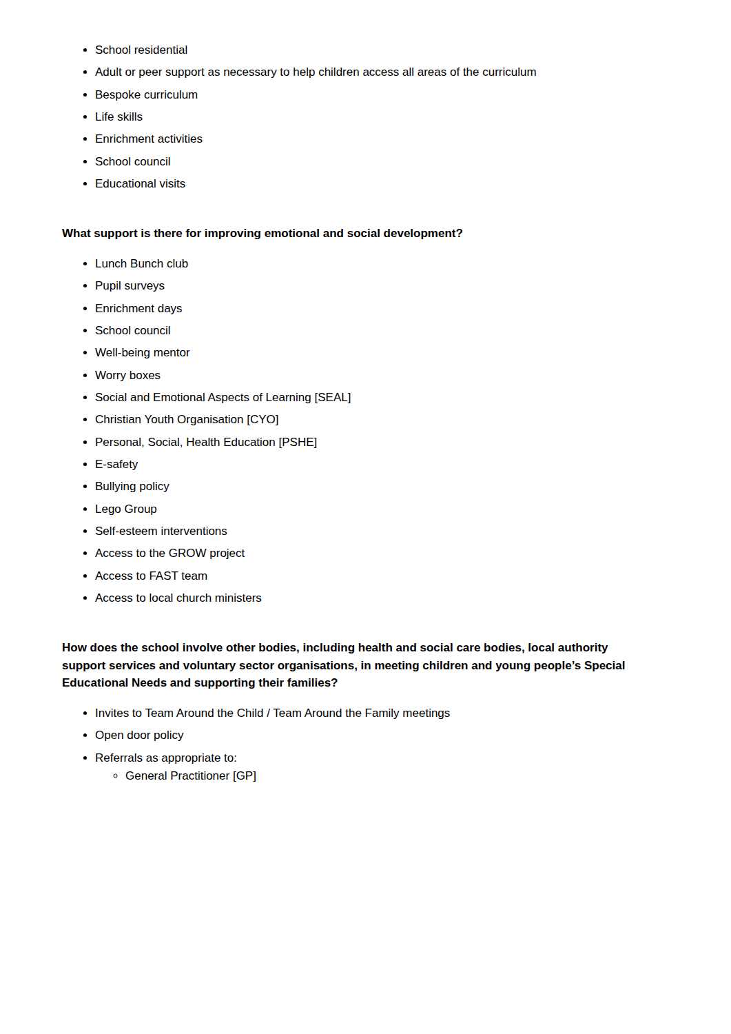School residential
Adult or peer support as necessary to help children access all areas of the curriculum
Bespoke curriculum
Life skills
Enrichment activities
School council
Educational visits
What support is there for improving emotional and social development?
Lunch Bunch club
Pupil surveys
Enrichment days
School council
Well-being mentor
Worry boxes
Social and Emotional Aspects of Learning [SEAL]
Christian Youth Organisation [CYO]
Personal, Social, Health Education [PSHE]
E-safety
Bullying policy
Lego Group
Self-esteem interventions
Access to the GROW project
Access to FAST team
Access to local church ministers
How does the school involve other bodies, including health and social care bodies, local authority support services and voluntary sector organisations, in meeting children and young people’s Special Educational Needs and supporting their families?
Invites to Team Around the Child / Team Around the Family meetings
Open door policy
Referrals as appropriate to:
General Practitioner [GP]